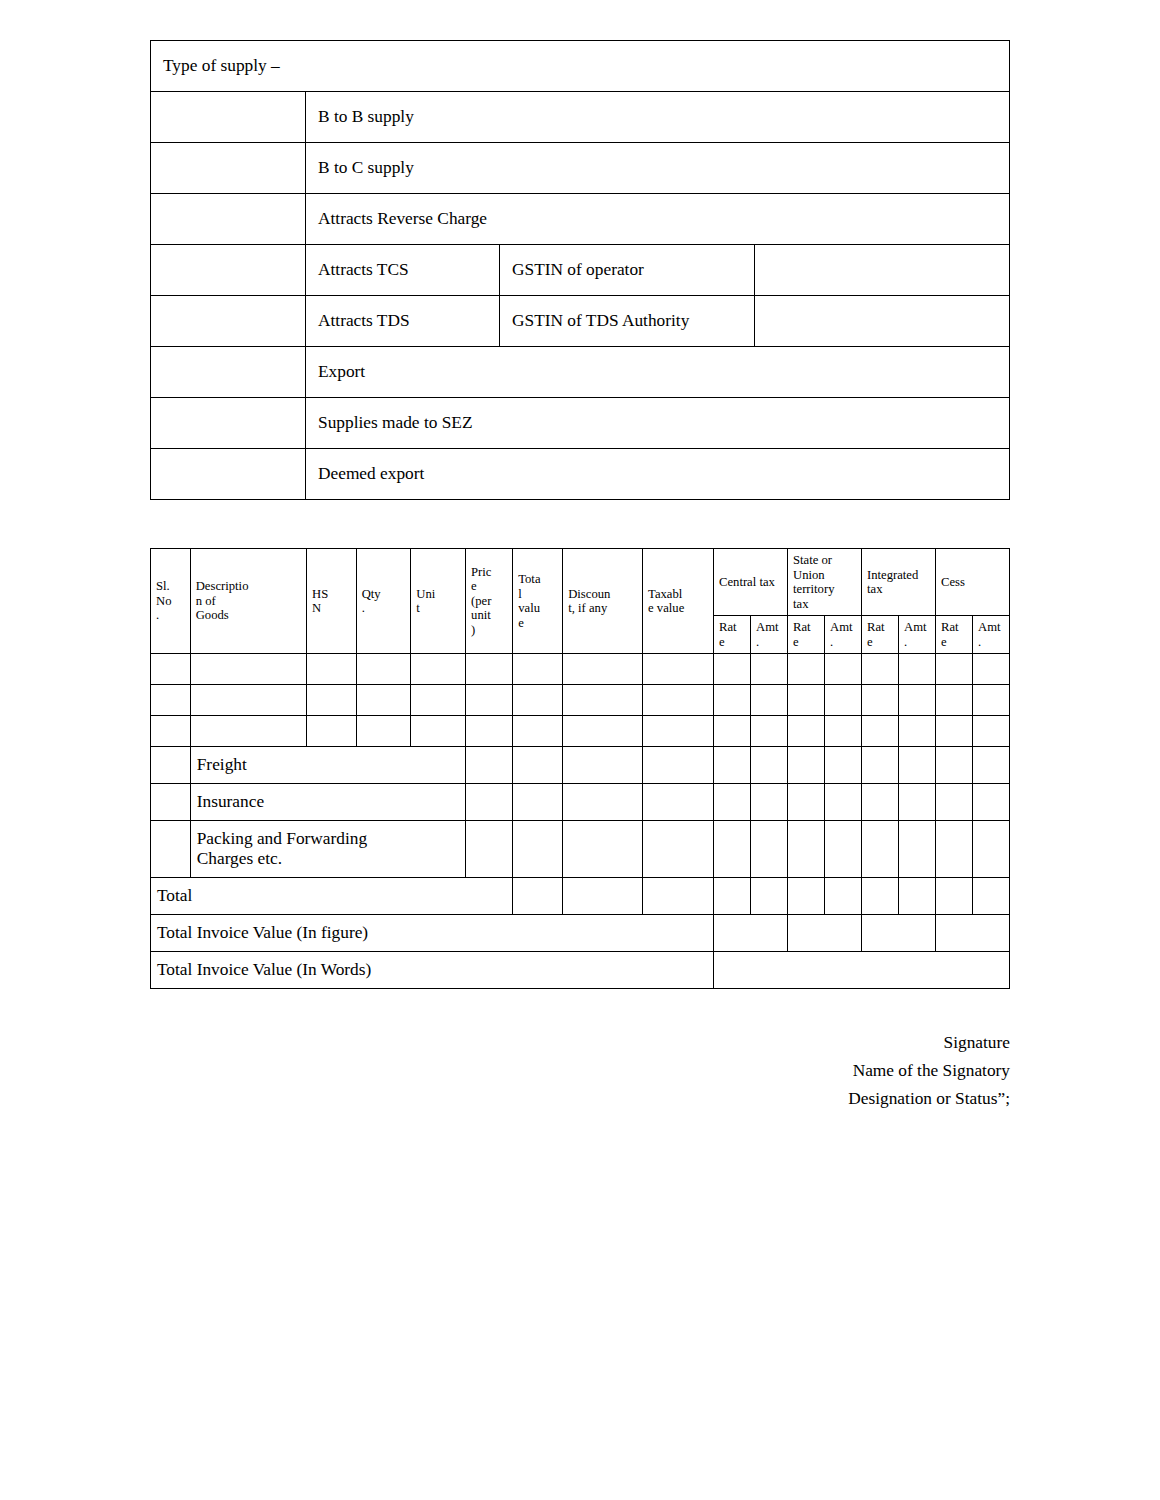| Type of supply – |
| | B to B supply |
| | B to C supply |
| | Attracts Reverse Charge |
| | Attracts TCS | GSTIN of operator | |
| | Attracts TDS | GSTIN of TDS Authority | |
| | Export |
| | Supplies made to SEZ |
| | Deemed export |
| Sl. No . | Descriptio n of Goods | HS N | Qty . | Uni t | Pric e (per unit ) | Tota l valu e | Discoun t, if any | Taxabl e value | Central tax | State or Union territory tax | Integrated tax | Cess |
| --- | --- | --- | --- | --- | --- | --- | --- | --- | --- | --- | --- | --- |
| Rat e | Amt . | Rat e | Amt . | Rat e | Amt . | Rat e | Amt . |
| | Freight | | | | | | | | | | | | |
| | Insurance | | | | | | | | | | | | |
| | Packing and Forwarding Charges etc. | | | | | | | | | | | | |
| Total | | | | | | | | | | | |
| Total Invoice Value (In figure) | | | | |
| Total Invoice Value (In Words) | |
Signature
Name of the Signatory
Designation or Status”;